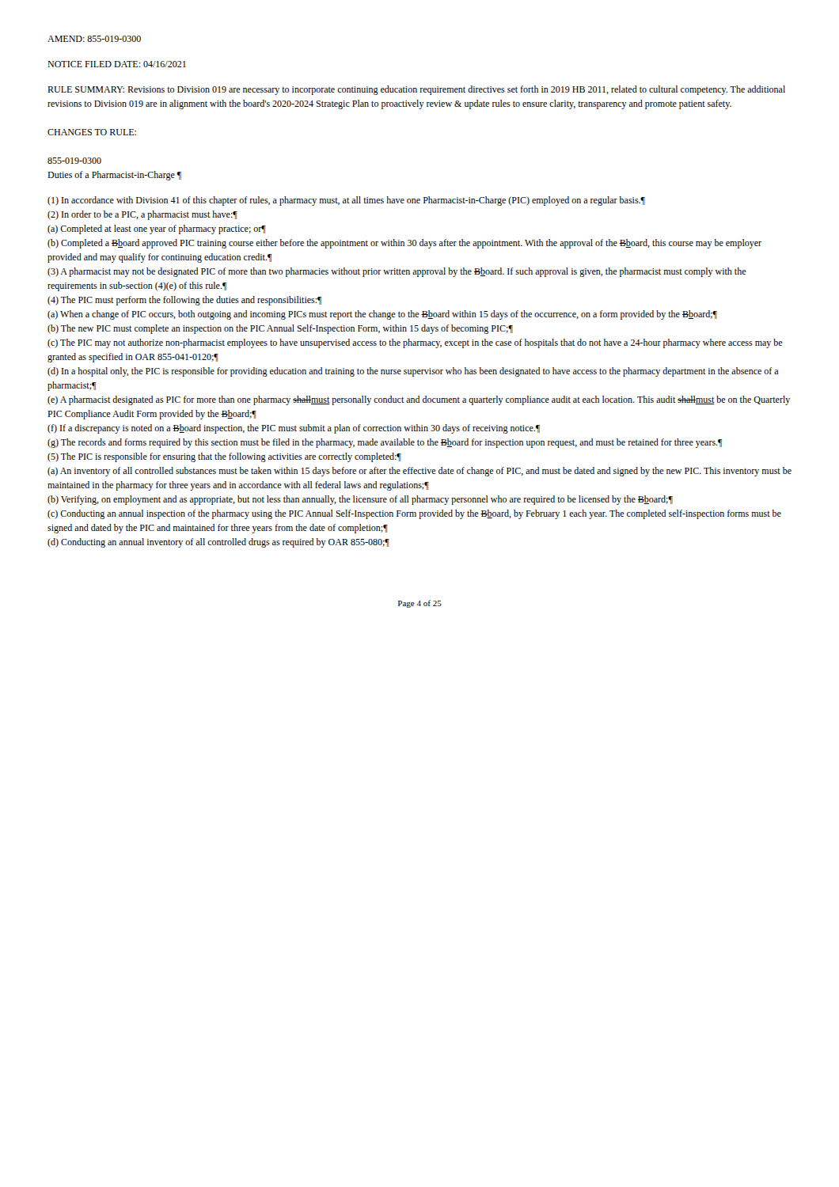AMEND: 855-019-0300
NOTICE FILED DATE: 04/16/2021
RULE SUMMARY: Revisions to Division 019 are necessary to incorporate continuing education requirement directives set forth in 2019 HB 2011, related to cultural competency. The additional revisions to Division 019 are in alignment with the board's 2020-2024 Strategic Plan to proactively review & update rules to ensure clarity, transparency and promote patient safety.
CHANGES TO RULE:
855-019-0300
Duties of a Pharmacist-in-Charge ¶
(1) In accordance with Division 41 of this chapter of rules, a pharmacy must, at all times have one Pharmacist-in-Charge (PIC) employed on a regular basis.¶
(2) In order to be a PIC, a pharmacist must have:¶
(a) Completed at least one year of pharmacy practice; or¶
(b) Completed a Bboard approved PIC training course either before the appointment or within 30 days after the appointment. With the approval of the Bboard, this course may be employer provided and may qualify for continuing education credit.¶
(3) A pharmacist may not be designated PIC of more than two pharmacies without prior written approval by the Bboard. If such approval is given, the pharmacist must comply with the requirements in sub-section (4)(e) of this rule.¶
(4) The PIC must perform the following the duties and responsibilities:¶
(a) When a change of PIC occurs, both outgoing and incoming PICs must report the change to the Bboard within 15 days of the occurrence, on a form provided by the Bboard;¶
(b) The new PIC must complete an inspection on the PIC Annual Self-Inspection Form, within 15 days of becoming PIC;¶
(c) The PIC may not authorize non-pharmacist employees to have unsupervised access to the pharmacy, except in the case of hospitals that do not have a 24-hour pharmacy where access may be granted as specified in OAR 855-041-0120;¶
(d) In a hospital only, the PIC is responsible for providing education and training to the nurse supervisor who has been designated to have access to the pharmacy department in the absence of a pharmacist;¶
(e) A pharmacist designated as PIC for more than one pharmacy shallmust personally conduct and document a quarterly compliance audit at each location. This audit shallmust be on the Quarterly PIC Compliance Audit Form provided by the Bboard;¶
(f) If a discrepancy is noted on a Bboard inspection, the PIC must submit a plan of correction within 30 days of receiving notice.¶
(g) The records and forms required by this section must be filed in the pharmacy, made available to the Bboard for inspection upon request, and must be retained for three years.¶
(5) The PIC is responsible for ensuring that the following activities are correctly completed:¶
(a) An inventory of all controlled substances must be taken within 15 days before or after the effective date of change of PIC, and must be dated and signed by the new PIC. This inventory must be maintained in the pharmacy for three years and in accordance with all federal laws and regulations;¶
(b) Verifying, on employment and as appropriate, but not less than annually, the licensure of all pharmacy personnel who are required to be licensed by the Bboard;¶
(c) Conducting an annual inspection of the pharmacy using the PIC Annual Self-Inspection Form provided by the Bboard, by February 1 each year. The completed self-inspection forms must be signed and dated by the PIC and maintained for three years from the date of completion;¶
(d) Conducting an annual inventory of all controlled drugs as required by OAR 855-080;¶
Page 4 of 25